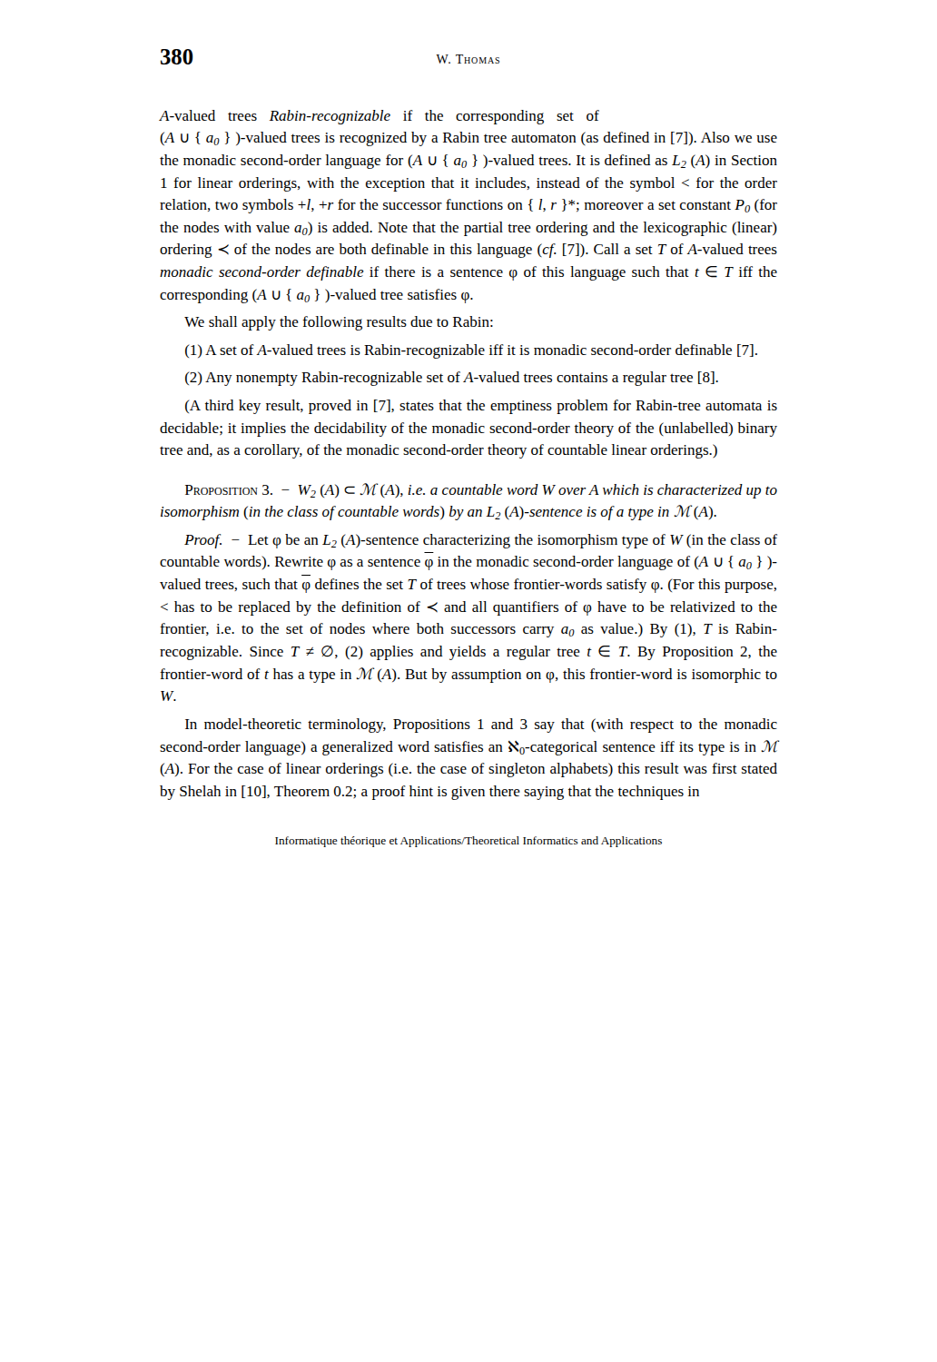380
W. Thomas
A-valued trees Rabin-recognizable if the corresponding set of
(A ∪ { a0 } )-valued trees is recognized by a Rabin tree automaton (as defined in [7]). Also we use the monadic second-order language for (A ∪ { a0 } )-valued trees. It is defined as L2 (A) in Section 1 for linear orderings, with the exception that it includes, instead of the symbol < for the order relation, two symbols +l, +r for the successor functions on { l, r }*; moreover a set constant P0 (for the nodes with value a0) is added. Note that the partial tree ordering and the lexicographic (linear) ordering ≺ of the nodes are both definable in this language (cf. [7]). Call a set T of A-valued trees monadic second-order definable if there is a sentence φ of this language such that t ∈ T iff the corresponding (A ∪ { a0 } )-valued tree satisfies φ.
We shall apply the following results due to Rabin:
(1) A set of A-valued trees is Rabin-recognizable iff it is monadic second-order definable [7].
(2) Any nonempty Rabin-recognizable set of A-valued trees contains a regular tree [8].
(A third key result, proved in [7], states that the emptiness problem for Rabin-tree automata is decidable; it implies the decidability of the monadic second-order theory of the (unlabelled) binary tree and, as a corollary, of the monadic second-order theory of countable linear orderings.)
Proposition 3. − W2 (A) ⊂ ℳ (A), i.e. a countable word W over A which is characterized up to isomorphism (in the class of countable words) by an L2 (A)-sentence is of a type in ℳ (A).
Proof. − Let φ be an L2 (A)-sentence characterizing the isomorphism type of W (in the class of countable words). Rewrite φ as a sentence φ in the monadic second-order language of (A ∪ { a0 } )-valued trees, such that φ defines the set T of trees whose frontier-words satisfy φ. (For this purpose, < has to be replaced by the definition of ≺ and all quantifiers of φ have to be relativized to the frontier, i.e. to the set of nodes where both successors carry a0 as value.) By (1), T is Rabin-recognizable. Since T ≠ ∅, (2) applies and yields a regular tree t ∈ T. By Proposition 2, the frontier-word of t has a type in ℳ (A). But by assumption on φ, this frontier-word is isomorphic to W.
In model-theoretic terminology, Propositions 1 and 3 say that (with respect to the monadic second-order language) a generalized word satisfies an ℵ0-categorical sentence iff its type is in ℳ (A). For the case of linear orderings (i.e. the case of singleton alphabets) this result was first stated by Shelah in [10], Theorem 0.2; a proof hint is given there saying that the techniques in
Informatique théorique et Applications/Theoretical Informatics and Applications